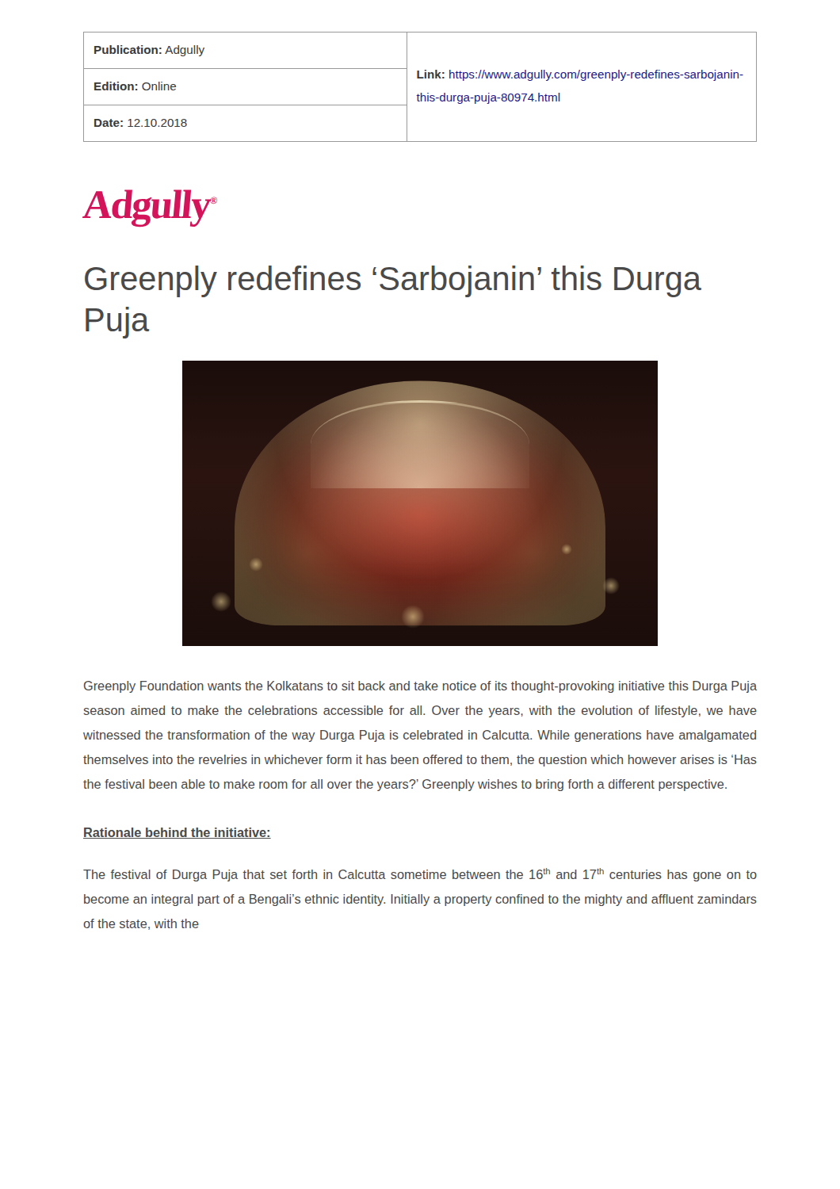| Publication: Adgully | Link: https://www.adgully.com/greenply-redefines-sarbojanin-this-durga-puja-80974.html |
| Edition: Online |
| Date: 12.10.2018 |
Adgully®
Greenply redefines ‘Sarbojanin’ this Durga Puja
Greenply Foundation wants the Kolkatans to sit back and take notice of its thought-provoking initiative this Durga Puja season aimed to make the celebrations accessible for all. Over the years, with the evolution of lifestyle, we have witnessed the transformation of the way Durga Puja is celebrated in Calcutta. While generations have amalgamated themselves into the revelries in whichever form it has been offered to them, the question which however arises is ‘Has the festival been able to make room for all over the years?’ Greenply wishes to bring forth a different perspective.
Rationale behind the initiative:
The festival of Durga Puja that set forth in Calcutta sometime between the 16th and 17th centuries has gone on to become an integral part of a Bengali’s ethnic identity. Initially a property confined to the mighty and affluent zamindars of the state, with the